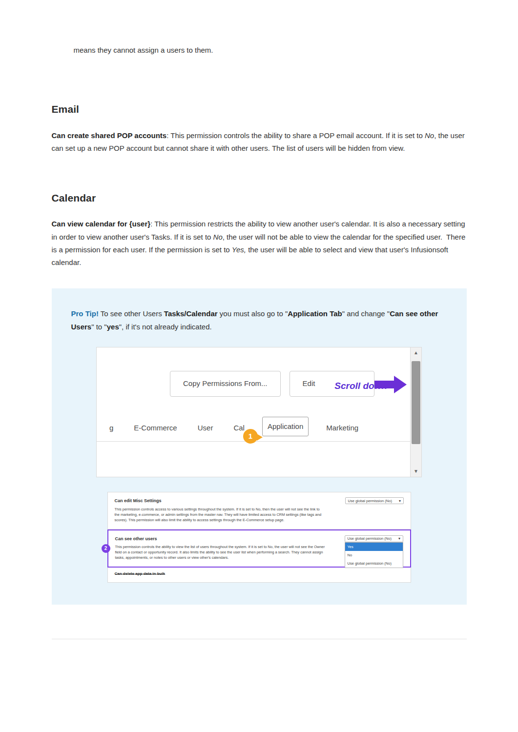means they cannot assign a users to them.
Email
Can create shared POP accounts: This permission controls the ability to share a POP email account. If it is set to No, the user can set up a new POP account but cannot share it with other users. The list of users will be hidden from view.
Calendar
Can view calendar for {user}: This permission restricts the ability to view another user's calendar. It is also a necessary setting in order to view another user's Tasks. If it is set to No, the user will not be able to view the calendar for the specified user. There is a permission for each user. If the permission is set to Yes, the user will be able to select and view that user's Infusionsoft calendar.
Pro Tip! To see other Users Tasks/Calendar you must also go to "Application Tab" and change "Can see other Users" to "yes", if it's not already indicated.
Copy Permissions From...
Edit
Scroll down
➤
g E-Commerce User Cal Application Marketing
1
▲
▼
Can edit Misc Settings
This permission controls access to various settings throughout the system. If it is set to No, then the user will not see the link to the marketing, e-commerce, or admin settings from the master nav. They will have limited access to CRM settings (like tags and scores). This permission will also limit the ability to access settings through the E-Commerce setup page.
Use global permission (No)▾
2
Can see other users
This permission controls the ability to view the list of users throughout the system. If it is set to No, the user will not see the Owner field on a contact or opportunity record. It also limits the ability to see the user list when performing a search. They cannot assign tasks, appointments, or notes to other users or view other's calendars.
Use global permission (No)▾
Yes
No
Use global permission (No)
➤
Can delete app data in bulk